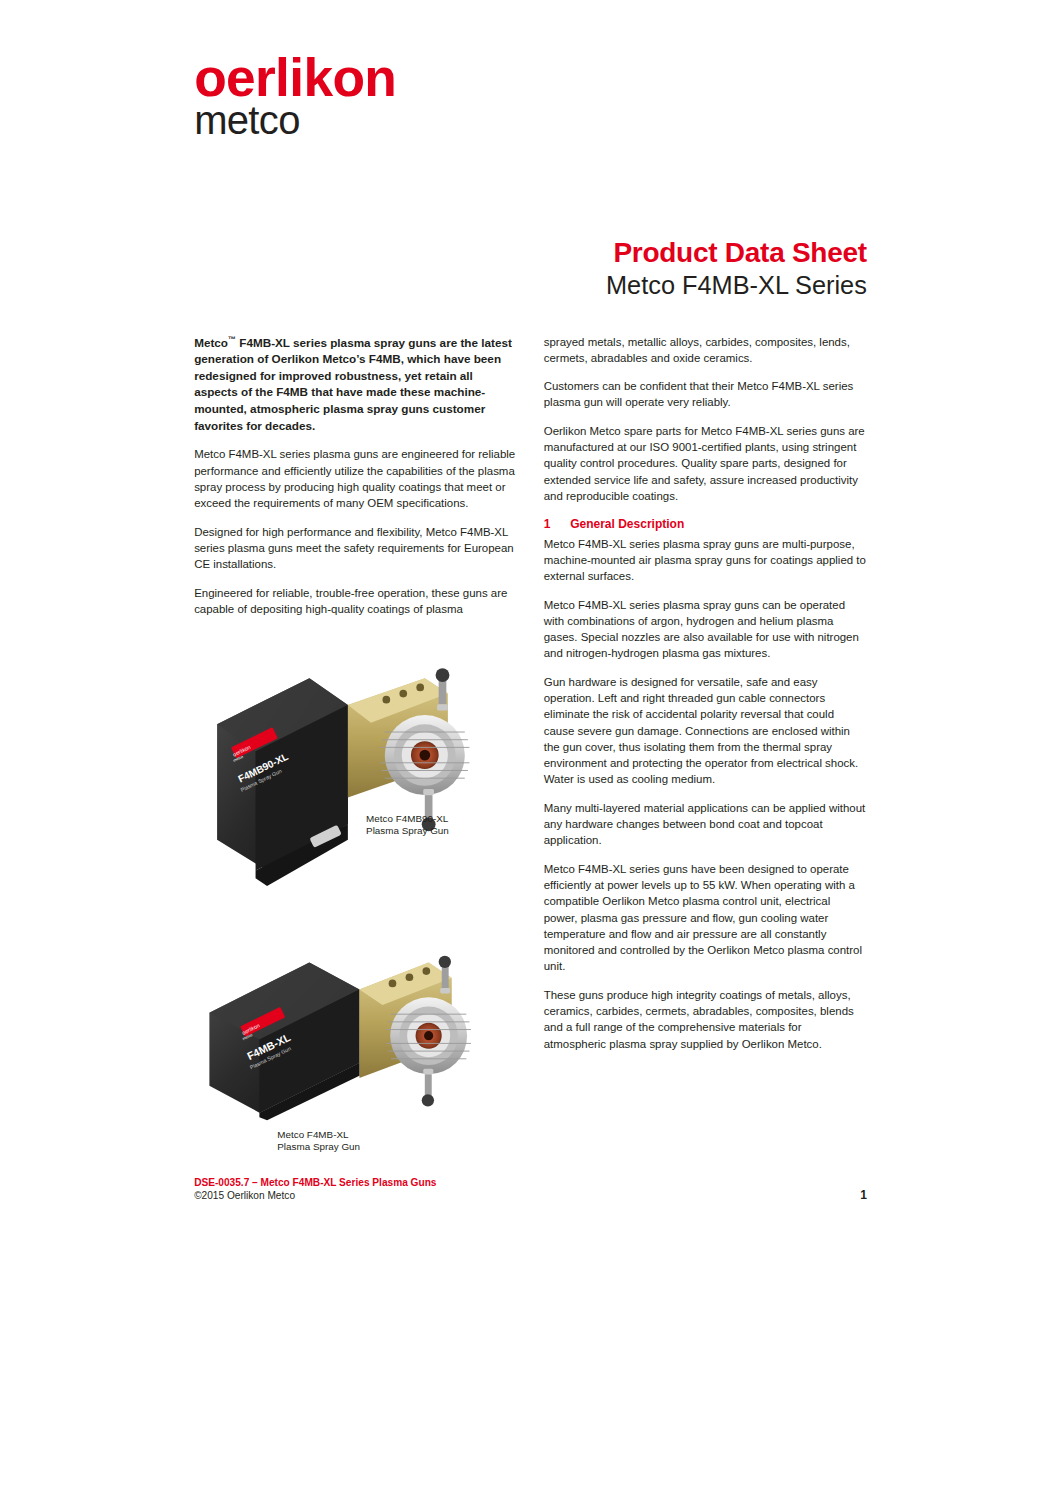oerlikon
metco
Product Data Sheet
Metco F4MB-XL Series
Metco™ F4MB-XL series plasma spray guns are the latest generation of Oerlikon Metco’s F4MB, which have been redesigned for improved robustness, yet retain all aspects of the F4MB that have made these machine-mounted, atmospheric plasma spray guns customer favorites for decades.
Metco F4MB-XL series plasma guns are engineered for reliable performance and efficiently utilize the capabilities of the plasma spray process by producing high quality coatings that meet or exceed the requirements of many OEM specifications.
Designed for high performance and flexibility, Metco F4MB-XL series plasma guns meet the safety requirements for European CE installations.
Engineered for reliable, trouble-free operation, these guns are capable of depositing high-quality coatings of plasma
oerlikon metco F4MB90-XL Plasma Spray Gun
Metco F4MB90-XL
Plasma Spray Gun
oerlikon metco F4MB-XL Plasma Spray Gun
Metco F4MB-XL
Plasma Spray Gun
sprayed metals, metallic alloys, carbides, composites, lends, cermets, abradables and oxide ceramics.
Customers can be confident that their Metco F4MB-XL series plasma gun will operate very reliably.
Oerlikon Metco spare parts for Metco F4MB-XL series guns are manufactured at our ISO 9001-certified plants, using stringent quality control procedures. Quality spare parts, designed for extended service life and safety, assure increased productivity and reproducible coatings.
1 General Description
Metco F4MB-XL series plasma spray guns are multi-purpose, machine-mounted air plasma spray guns for coatings applied to external surfaces.
Metco F4MB-XL series plasma spray guns can be operated with combinations of argon, hydrogen and helium plasma gases. Special nozzles are also available for use with nitrogen and nitrogen-hydrogen plasma gas mixtures.
Gun hardware is designed for versatile, safe and easy operation. Left and right threaded gun cable connectors eliminate the risk of accidental polarity reversal that could cause severe gun damage. Connections are enclosed within the gun cover, thus isolating them from the thermal spray environment and protecting the operator from electrical shock. Water is used as cooling medium.
Many multi-layered material applications can be applied without any hardware changes between bond coat and topcoat application.
Metco F4MB-XL series guns have been designed to operate efficiently at power levels up to 55 kW. When operating with a compatible Oerlikon Metco plasma control unit, electrical power, plasma gas pressure and flow, gun cooling water temperature and flow and air pressure are all constantly monitored and controlled by the Oerlikon Metco plasma control unit.
These guns produce high integrity coatings of metals, alloys, ceramics, carbides, cermets, abradables, composites, blends and a full range of the comprehensive materials for atmospheric plasma spray supplied by Oerlikon Metco.
DSE-0035.7 – Metco F4MB-XL Series Plasma Guns
©2015 Oerlikon Metco
1